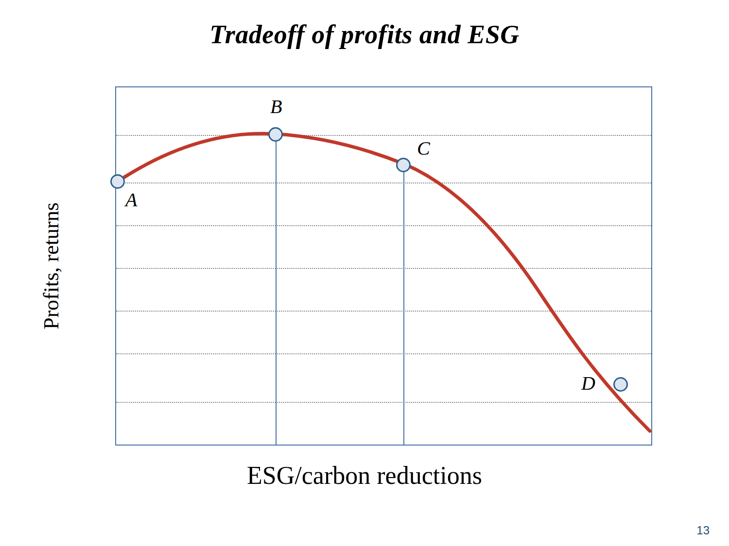Tradeoff of profits and ESG
A
B
C
D
Profits, returns
ESG/carbon reductions
13